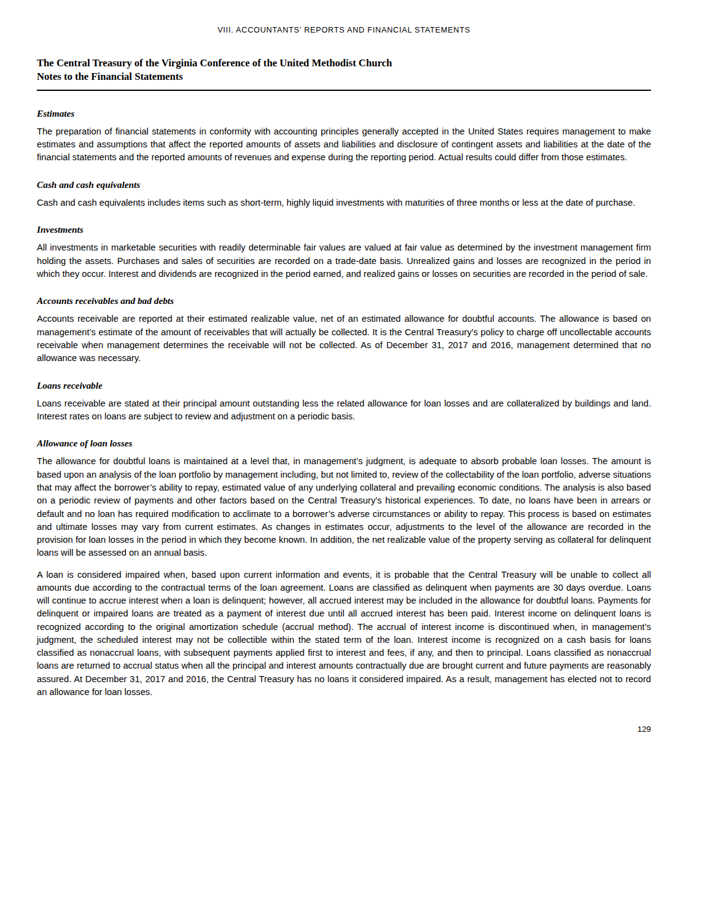VIII. ACCOUNTANTS’ REPORTS AND FINANCIAL STATEMENTS
The Central Treasury of the Virginia Conference of the United Methodist Church
Notes to the Financial Statements
Estimates
The preparation of financial statements in conformity with accounting principles generally accepted in the United States requires management to make estimates and assumptions that affect the reported amounts of assets and liabilities and disclosure of contingent assets and liabilities at the date of the financial statements and the reported amounts of revenues and expense during the reporting period. Actual results could differ from those estimates.
Cash and cash equivalents
Cash and cash equivalents includes items such as short-term, highly liquid investments with maturities of three months or less at the date of purchase.
Investments
All investments in marketable securities with readily determinable fair values are valued at fair value as determined by the investment management firm holding the assets. Purchases and sales of securities are recorded on a trade-date basis. Unrealized gains and losses are recognized in the period in which they occur. Interest and dividends are recognized in the period earned, and realized gains or losses on securities are recorded in the period of sale.
Accounts receivables and bad debts
Accounts receivable are reported at their estimated realizable value, net of an estimated allowance for doubtful accounts. The allowance is based on management’s estimate of the amount of receivables that will actually be collected. It is the Central Treasury’s policy to charge off uncollectable accounts receivable when management determines the receivable will not be collected. As of December 31, 2017 and 2016, management determined that no allowance was necessary.
Loans receivable
Loans receivable are stated at their principal amount outstanding less the related allowance for loan losses and are collateralized by buildings and land. Interest rates on loans are subject to review and adjustment on a periodic basis.
Allowance of loan losses
The allowance for doubtful loans is maintained at a level that, in management’s judgment, is adequate to absorb probable loan losses. The amount is based upon an analysis of the loan portfolio by management including, but not limited to, review of the collectability of the loan portfolio, adverse situations that may affect the borrower’s ability to repay, estimated value of any underlying collateral and prevailing economic conditions. The analysis is also based on a periodic review of payments and other factors based on the Central Treasury’s historical experiences. To date, no loans have been in arrears or default and no loan has required modification to acclimate to a borrower’s adverse circumstances or ability to repay. This process is based on estimates and ultimate losses may vary from current estimates. As changes in estimates occur, adjustments to the level of the allowance are recorded in the provision for loan losses in the period in which they become known. In addition, the net realizable value of the property serving as collateral for delinquent loans will be assessed on an annual basis.
A loan is considered impaired when, based upon current information and events, it is probable that the Central Treasury will be unable to collect all amounts due according to the contractual terms of the loan agreement. Loans are classified as delinquent when payments are 30 days overdue. Loans will continue to accrue interest when a loan is delinquent; however, all accrued interest may be included in the allowance for doubtful loans. Payments for delinquent or impaired loans are treated as a payment of interest due until all accrued interest has been paid. Interest income on delinquent loans is recognized according to the original amortization schedule (accrual method). The accrual of interest income is discontinued when, in management’s judgment, the scheduled interest may not be collectible within the stated term of the loan. Interest income is recognized on a cash basis for loans classified as nonaccrual loans, with subsequent payments applied first to interest and fees, if any, and then to principal. Loans classified as nonaccrual loans are returned to accrual status when all the principal and interest amounts contractually due are brought current and future payments are reasonably assured. At December 31, 2017 and 2016, the Central Treasury has no loans it considered impaired. As a result, management has elected not to record an allowance for loan losses.
129